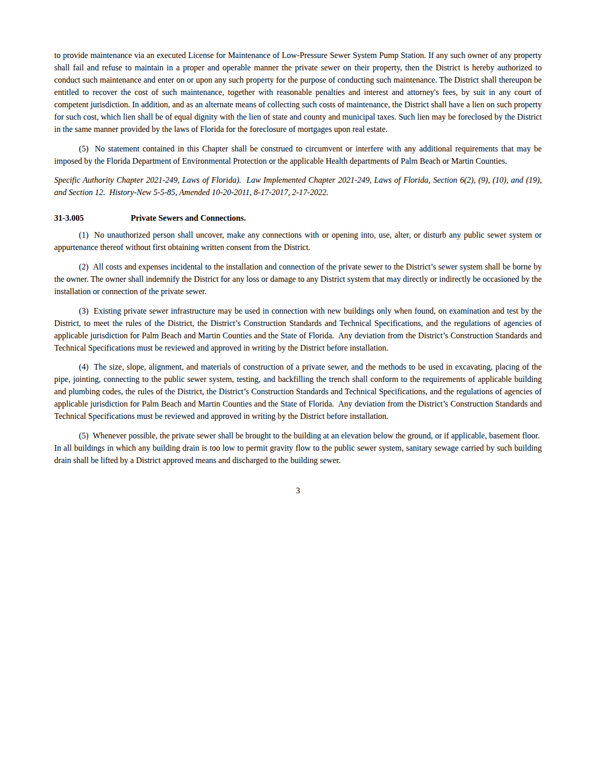to provide maintenance via an executed License for Maintenance of Low-Pressure Sewer System Pump Station. If any such owner of any property shall fail and refuse to maintain in a proper and operable manner the private sewer on their property, then the District is hereby authorized to conduct such maintenance and enter on or upon any such property for the purpose of conducting such maintenance. The District shall thereupon be entitled to recover the cost of such maintenance, together with reasonable penalties and interest and attorney's fees, by suit in any court of competent jurisdiction. In addition, and as an alternate means of collecting such costs of maintenance, the District shall have a lien on such property for such cost, which lien shall be of equal dignity with the lien of state and county and municipal taxes. Such lien may be foreclosed by the District in the same manner provided by the laws of Florida for the foreclosure of mortgages upon real estate.
(5) No statement contained in this Chapter shall be construed to circumvent or interfere with any additional requirements that may be imposed by the Florida Department of Environmental Protection or the applicable Health departments of Palm Beach or Martin Counties.
Specific Authority Chapter 2021-249, Laws of Florida). Law Implemented Chapter 2021-249, Laws of Florida, Section 6(2), (9), (10), and (19), and Section 12. History-New 5-5-85, Amended 10-20-2011, 8-17-2017, 2-17-2022.
31-3.005 Private Sewers and Connections.
(1) No unauthorized person shall uncover, make any connections with or opening into, use, alter, or disturb any public sewer system or appurtenance thereof without first obtaining written consent from the District.
(2) All costs and expenses incidental to the installation and connection of the private sewer to the District’s sewer system shall be borne by the owner. The owner shall indemnify the District for any loss or damage to any District system that may directly or indirectly be occasioned by the installation or connection of the private sewer.
(3) Existing private sewer infrastructure may be used in connection with new buildings only when found, on examination and test by the District, to meet the rules of the District, the District’s Construction Standards and Technical Specifications, and the regulations of agencies of applicable jurisdiction for Palm Beach and Martin Counties and the State of Florida. Any deviation from the District’s Construction Standards and Technical Specifications must be reviewed and approved in writing by the District before installation.
(4) The size, slope, alignment, and materials of construction of a private sewer, and the methods to be used in excavating, placing of the pipe, jointing, connecting to the public sewer system, testing, and backfilling the trench shall conform to the requirements of applicable building and plumbing codes, the rules of the District, the District’s Construction Standards and Technical Specifications, and the regulations of agencies of applicable jurisdiction for Palm Beach and Martin Counties and the State of Florida. Any deviation from the District’s Construction Standards and Technical Specifications must be reviewed and approved in writing by the District before installation.
(5) Whenever possible, the private sewer shall be brought to the building at an elevation below the ground, or if applicable, basement floor. In all buildings in which any building drain is too low to permit gravity flow to the public sewer system, sanitary sewage carried by such building drain shall be lifted by a District approved means and discharged to the building sewer.
3